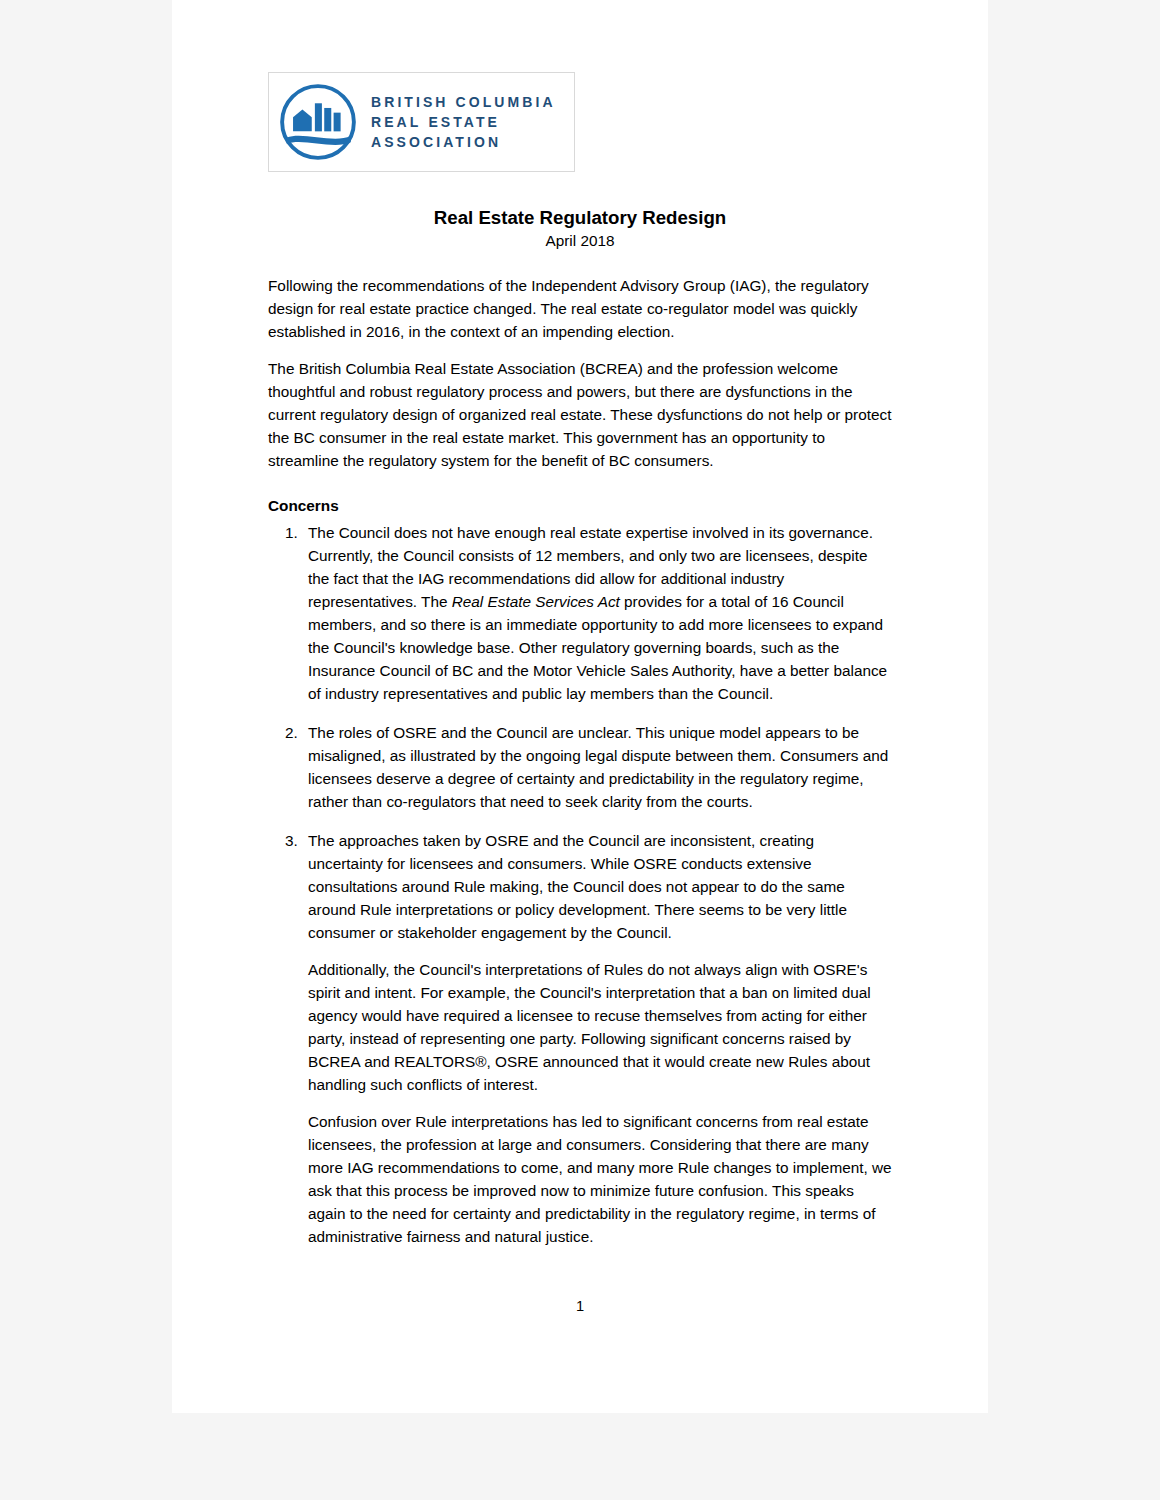British Columbia
Real Estate
Association
Real Estate Regulatory Redesign
April 2018
Following the recommendations of the Independent Advisory Group (IAG), the regulatory design for real estate practice changed. The real estate co-regulator model was quickly established in 2016, in the context of an impending election.
The British Columbia Real Estate Association (BCREA) and the profession welcome thoughtful and robust regulatory process and powers, but there are dysfunctions in the current regulatory design of organized real estate. These dysfunctions do not help or protect the BC consumer in the real estate market. This government has an opportunity to streamline the regulatory system for the benefit of BC consumers.
Concerns
The Council does not have enough real estate expertise involved in its governance. Currently, the Council consists of 12 members, and only two are licensees, despite the fact that the IAG recommendations did allow for additional industry representatives. The Real Estate Services Act provides for a total of 16 Council members, and so there is an immediate opportunity to add more licensees to expand the Council's knowledge base. Other regulatory governing boards, such as the Insurance Council of BC and the Motor Vehicle Sales Authority, have a better balance of industry representatives and public lay members than the Council.
The roles of OSRE and the Council are unclear. This unique model appears to be misaligned, as illustrated by the ongoing legal dispute between them. Consumers and licensees deserve a degree of certainty and predictability in the regulatory regime, rather than co-regulators that need to seek clarity from the courts.
The approaches taken by OSRE and the Council are inconsistent, creating uncertainty for licensees and consumers. While OSRE conducts extensive consultations around Rule making, the Council does not appear to do the same around Rule interpretations or policy development. There seems to be very little consumer or stakeholder engagement by the Council.
Additionally, the Council's interpretations of Rules do not always align with OSRE's spirit and intent. For example, the Council's interpretation that a ban on limited dual agency would have required a licensee to recuse themselves from acting for either party, instead of representing one party. Following significant concerns raised by BCREA and REALTORS®, OSRE announced that it would create new Rules about handling such conflicts of interest.
Confusion over Rule interpretations has led to significant concerns from real estate licensees, the profession at large and consumers. Considering that there are many more IAG recommendations to come, and many more Rule changes to implement, we ask that this process be improved now to minimize future confusion. This speaks again to the need for certainty and predictability in the regulatory regime, in terms of administrative fairness and natural justice.
1